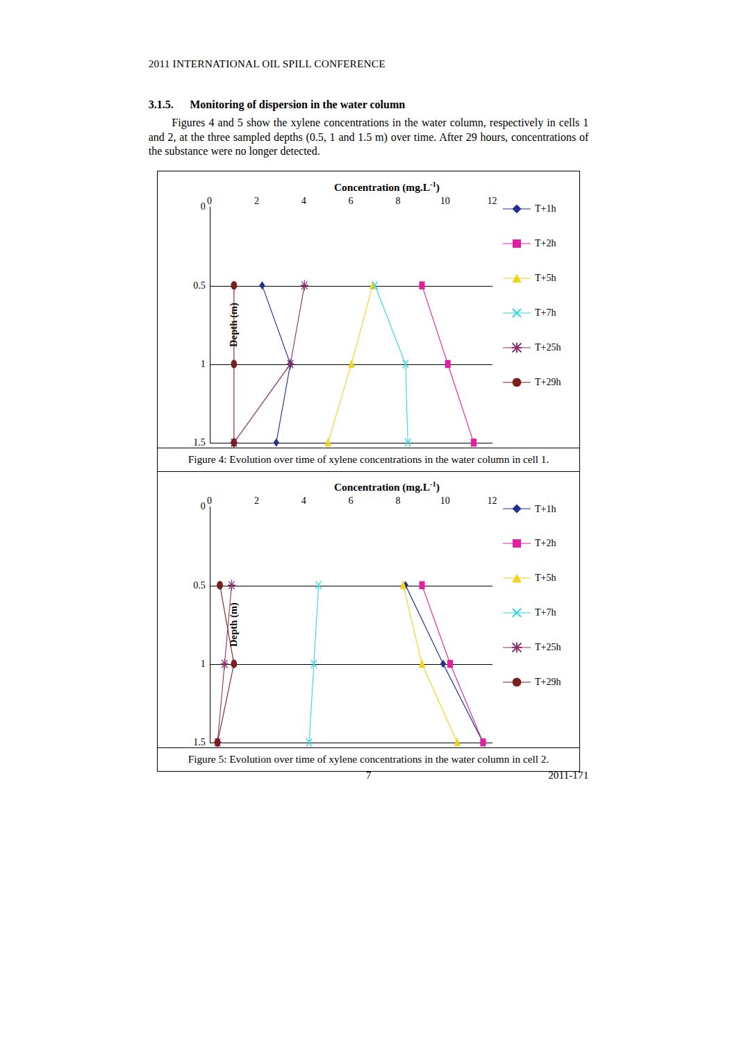2011 INTERNATIONAL OIL SPILL CONFERENCE
3.1.5. Monitoring of dispersion in the water column
Figures 4 and 5 show the xylene concentrations in the water column, respectively in cells 1 and 2, at the three sampled depths (0.5, 1 and 1.5 m) over time. After 29 hours, concentrations of the substance were no longer detected.
Concentration (mg.L-1)
0 2 4 6 8 10 12
Depth (m)
0
0.5
1
1.5
T+1h
T+2h
T+5h
T+7h
T+25h
T+29h
Figure 4: Evolution over time of xylene concentrations in the water column in cell 1.
Concentration (mg.L-1)
0 2 4 6 8 10 12
Depth (m)
0
0.5
1
1.5
T+1h
T+2h
T+5h
T+7h
T+25h
T+29h
Figure 5: Evolution over time of xylene concentrations in the water column in cell 2.
7
2011-171